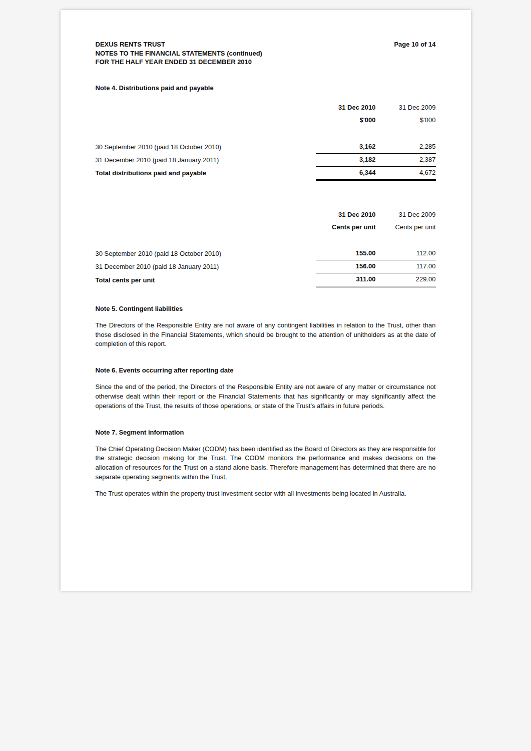Page 10 of 14
DEXUS RENTS TRUST
NOTES TO THE FINANCIAL STATEMENTS (continued)
FOR THE HALF YEAR ENDED 31 DECEMBER 2010
Note 4. Distributions paid and payable
| | 31 Dec 2010 | 31 Dec 2009 |
| | $'000 | $'000 |
| 30 September 2010 (paid 18 October 2010) | 3,162 | 2,285 |
| 31 December 2010 (paid 18 January 2011) | 3,182 | 2,387 |
| Total distributions paid and payable | 6,344 | 4,672 |
| | 31 Dec 2010 | 31 Dec 2009 |
| | Cents per unit | Cents per unit |
| 30 September 2010 (paid 18 October 2010) | 155.00 | 112.00 |
| 31 December 2010 (paid 18 January 2011) | 156.00 | 117.00 |
| Total cents per unit | 311.00 | 229.00 |
Note 5. Contingent liabilities
The Directors of the Responsible Entity are not aware of any contingent liabilities in relation to the Trust, other than those disclosed in the Financial Statements, which should be brought to the attention of unitholders as at the date of completion of this report.
Note 6. Events occurring after reporting date
Since the end of the period, the Directors of the Responsible Entity are not aware of any matter or circumstance not otherwise dealt within their report or the Financial Statements that has significantly or may significantly affect the operations of the Trust, the results of those operations, or state of the Trust's affairs in future periods.
Note 7. Segment information
The Chief Operating Decision Maker (CODM) has been identified as the Board of Directors as they are responsible for the strategic decision making for the Trust. The CODM monitors the performance and makes decisions on the allocation of resources for the Trust on a stand alone basis. Therefore management has determined that there are no separate operating segments within the Trust.
The Trust operates within the property trust investment sector with all investments being located in Australia.